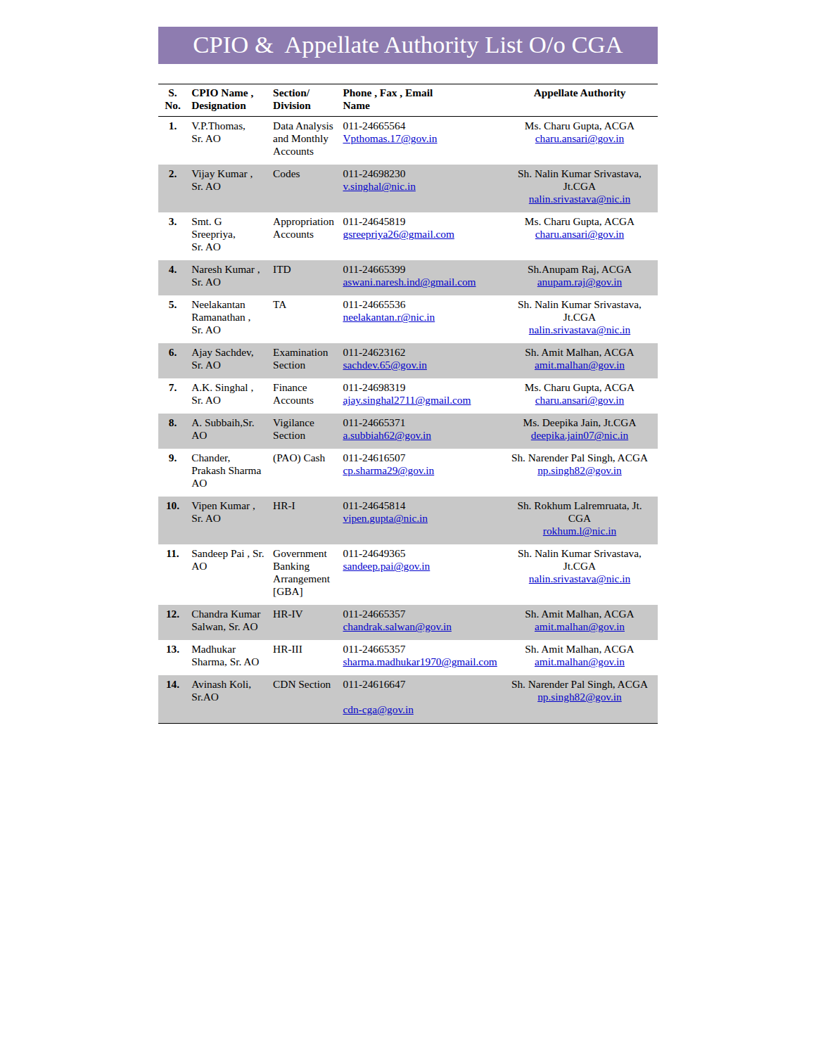CPIO & Appellate Authority List O/o CGA
| S. No. | CPIO Name , Designation | Section/ Division | Phone , Fax , Email Name | Appellate Authority |
| --- | --- | --- | --- | --- |
| 1. | V.P.Thomas, Sr. AO | Data Analysis and Monthly Accounts | 011-24665564 Vpthomas.17@gov.in | Ms. Charu Gupta, ACGA charu.ansari@gov.in |
| 2. | Vijay Kumar , Sr. AO | Codes | 011-24698230 v.singhal@nic.in | Sh. Nalin Kumar Srivastava, Jt.CGA nalin.srivastava@nic.in |
| 3. | Smt. G Sreepriya, Sr. AO | Appropriation Accounts | 011-24645819 gsreepriya26@gmail.com | Ms. Charu Gupta, ACGA charu.ansari@gov.in |
| 4. | Naresh Kumar , Sr. AO | ITD | 011-24665399 aswani.naresh.ind@gmail.com | Sh.Anupam Raj, ACGA anupam.raj@gov.in |
| 5. | Neelakantan Ramanathan , Sr. AO | TA | 011-24665536 neelakantan.r@nic.in | Sh. Nalin Kumar Srivastava, Jt.CGA nalin.srivastava@nic.in |
| 6. | Ajay Sachdev, Sr. AO | Examination Section | 011-24623162 sachdev.65@gov.in | Sh. Amit Malhan, ACGA amit.malhan@gov.in |
| 7. | A.K. Singhal , Sr. AO | Finance Accounts | 011-24698319 ajay.singhal2711@gmail.com | Ms. Charu Gupta, ACGA charu.ansari@gov.in |
| 8. | A. Subbaih,Sr. AO | Vigilance Section | 011-24665371 a.subbiah62@gov.in | Ms. Deepika Jain, Jt.CGA deepika.jain07@nic.in |
| 9. | Chander, Prakash Sharma AO | (PAO) Cash | 011-24616507 cp.sharma29@gov.in | Sh. Narender Pal Singh, ACGA np.singh82@gov.in |
| 10. | Vipen Kumar , Sr. AO | HR-I | 011-24645814 vipen.gupta@nic.in | Sh. Rokhum Lalremruata, Jt. CGA rokhum.l@nic.in |
| 11. | Sandeep Pai , Sr. AO | Government Banking Arrangement [GBA] | 011-24649365 sandeep.pai@gov.in | Sh. Nalin Kumar Srivastava, Jt.CGA nalin.srivastava@nic.in |
| 12. | Chandra Kumar Salwan, Sr. AO | HR-IV | 011-24665357 chandrak.salwan@gov.in | Sh. Amit Malhan, ACGA amit.malhan@gov.in |
| 13. | Madhukar Sharma, Sr. AO | HR-III | 011-24665357 sharma.madhukar1970@gmail.com | Sh. Amit Malhan, ACGA amit.malhan@gov.in |
| 14. | Avinash Koli, Sr.AO | CDN Section | 011-24616647 cdn-cga@gov.in | Sh. Narender Pal Singh, ACGA np.singh82@gov.in |